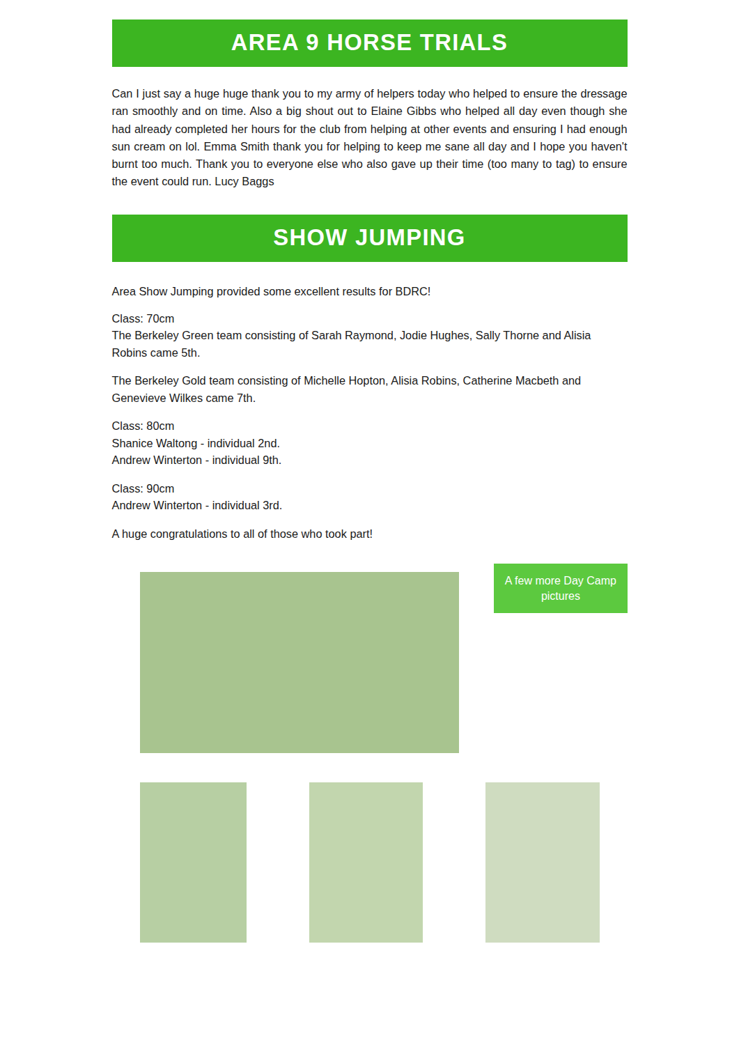AREA 9 HORSE TRIALS
Can I just say a huge huge thank you to my army of helpers today who helped to ensure the dressage ran smoothly and on time. Also a big shout out to Elaine Gibbs who helped all day even though she had already completed her hours for the club from helping at other events and ensuring I had enough sun cream on lol. Emma Smith thank you for helping to keep me sane all day and I hope you haven't burnt too much. Thank you to everyone else who also gave up their time (too many to tag) to ensure the event could run. Lucy Baggs
SHOW JUMPING
Area Show Jumping provided some excellent results for BDRC!
Class: 70cm
The Berkeley Green team consisting of Sarah Raymond, Jodie Hughes, Sally Thorne and Alisia Robins came 5th.
The Berkeley Gold team consisting of Michelle Hopton, Alisia Robins, Catherine Macbeth and Genevieve Wilkes came 7th.
Class: 80cm
Shanice Waltong - individual 2nd.
Andrew Winterton - individual 9th.
Class: 90cm
Andrew Winterton - individual 3rd.
A huge congratulations to all of those who took part!
A few more Day Camp pictures